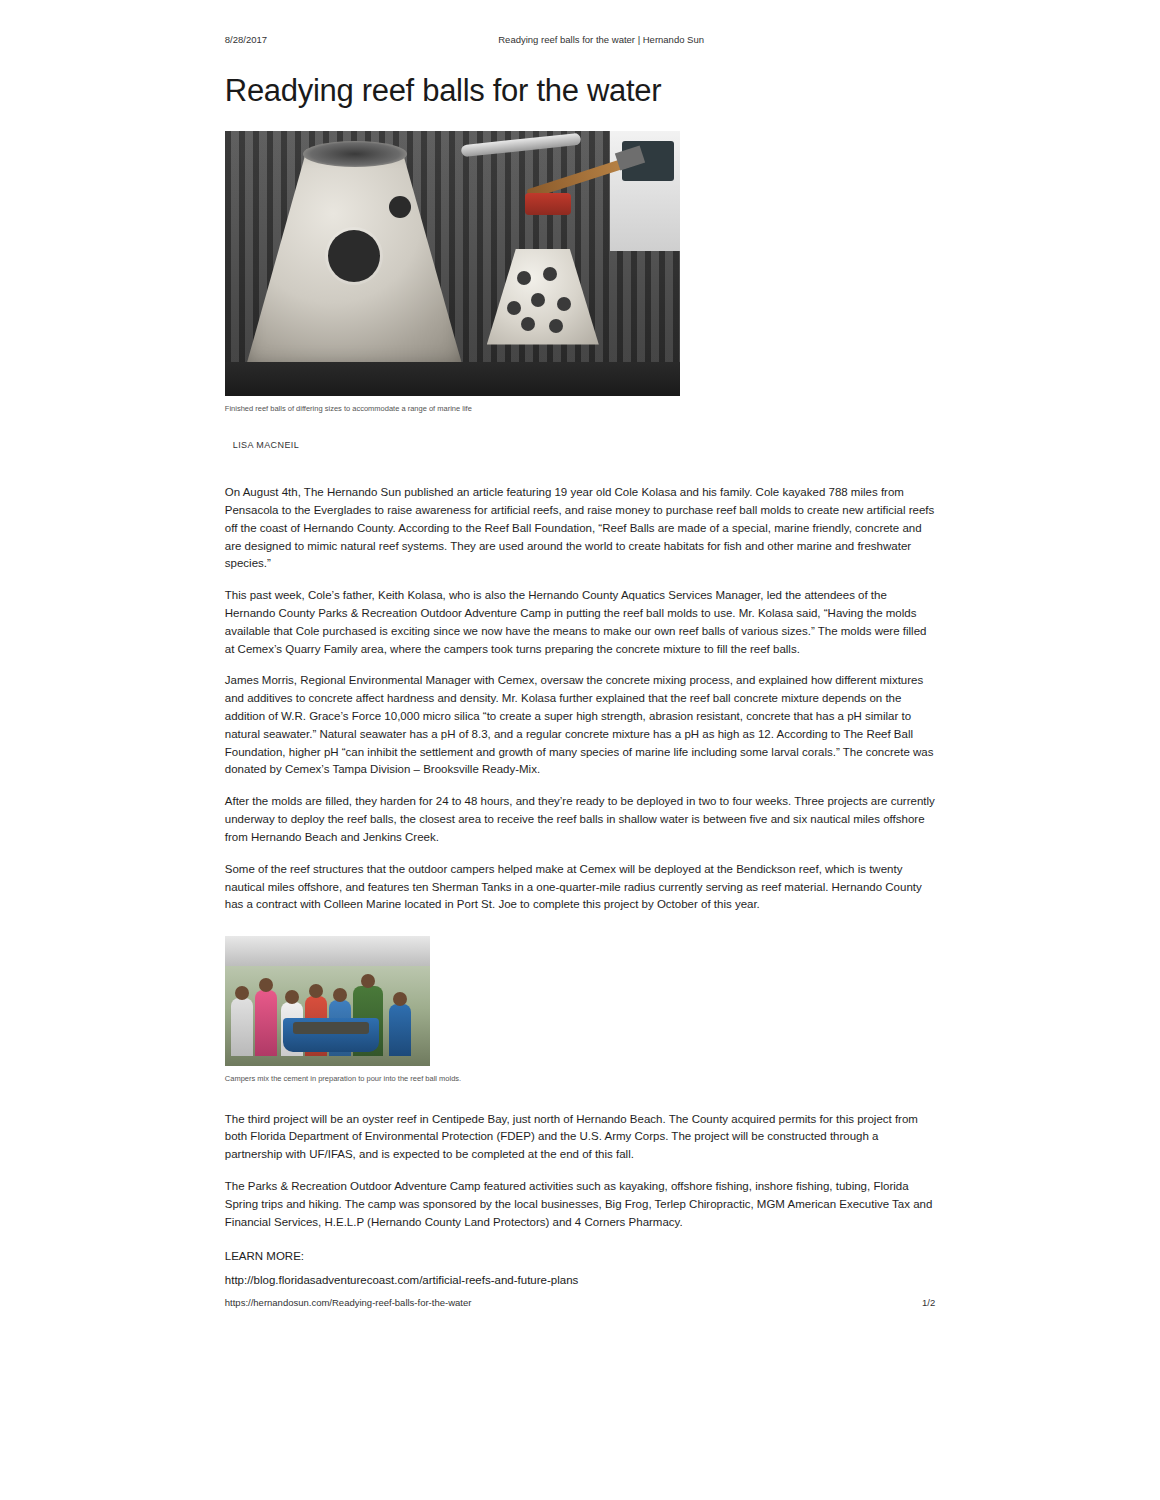8/28/2017
Readying reef balls for the water | Hernando Sun
Readying reef balls for the water
Finished reef balls of differing sizes to accommodate a range of marine life
LISA MACNEIL
On August 4th, The Hernando Sun published an article featuring 19 year old Cole Kolasa and his family. Cole kayaked 788 miles from Pensacola to the Everglades to raise awareness for artificial reefs, and raise money to purchase reef ball molds to create new artificial reefs off the coast of Hernando County. According to the Reef Ball Foundation, “Reef Balls are made of a special, marine friendly, concrete and are designed to mimic natural reef systems. They are used around the world to create habitats for fish and other marine and freshwater species.”
This past week, Cole’s father, Keith Kolasa, who is also the Hernando County Aquatics Services Manager, led the attendees of the Hernando County Parks & Recreation Outdoor Adventure Camp in putting the reef ball molds to use. Mr. Kolasa said, “Having the molds available that Cole purchased is exciting since we now have the means to make our own reef balls of various sizes.” The molds were filled at Cemex’s Quarry Family area, where the campers took turns preparing the concrete mixture to fill the reef balls.
James Morris, Regional Environmental Manager with Cemex, oversaw the concrete mixing process, and explained how different mixtures and additives to concrete affect hardness and density. Mr. Kolasa further explained that the reef ball concrete mixture depends on the addition of W.R. Grace’s Force 10,000 micro silica “to create a super high strength, abrasion resistant, concrete that has a pH similar to natural seawater.” Natural seawater has a pH of 8.3, and a regular concrete mixture has a pH as high as 12. According to The Reef Ball Foundation, higher pH “can inhibit the settlement and growth of many species of marine life including some larval corals.” The concrete was donated by Cemex’s Tampa Division – Brooksville Ready-Mix.
After the molds are filled, they harden for 24 to 48 hours, and they’re ready to be deployed in two to four weeks. Three projects are currently underway to deploy the reef balls, the closest area to receive the reef balls in shallow water is between five and six nautical miles offshore from Hernando Beach and Jenkins Creek.
Some of the reef structures that the outdoor campers helped make at Cemex will be deployed at the Bendickson reef, which is twenty nautical miles offshore, and features ten Sherman Tanks in a one-quarter-mile radius currently serving as reef material. Hernando County has a contract with Colleen Marine located in Port St. Joe to complete this project by October of this year.
Campers mix the cement in preparation to pour into the reef ball molds.
The third project will be an oyster reef in Centipede Bay, just north of Hernando Beach. The County acquired permits for this project from both Florida Department of Environmental Protection (FDEP) and the U.S. Army Corps. The project will be constructed through a partnership with UF/IFAS, and is expected to be completed at the end of this fall.
The Parks & Recreation Outdoor Adventure Camp featured activities such as kayaking, offshore fishing, inshore fishing, tubing, Florida Spring trips and hiking. The camp was sponsored by the local businesses, Big Frog, Terlep Chiropractic, MGM American Executive Tax and Financial Services, H.E.L.P (Hernando County Land Protectors) and 4 Corners Pharmacy.
LEARN MORE:
http://blog.floridasadventurecoast.com/artificial-reefs-and-future-plans
https://hernandosun.com/Readying-reef-balls-for-the-water
1/2